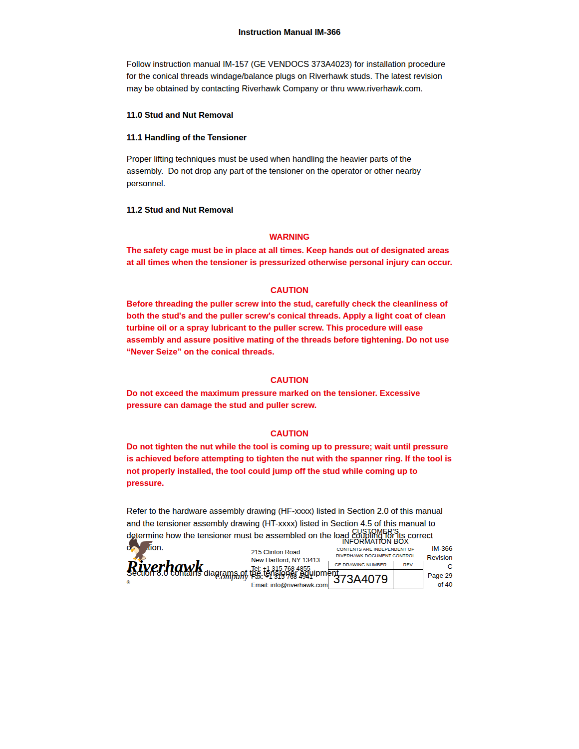Instruction Manual IM-366
Follow instruction manual IM-157 (GE VENDOCS 373A4023) for installation procedure for the conical threads windage/balance plugs on Riverhawk studs. The latest revision may be obtained by contacting Riverhawk Company or thru www.riverhawk.com.
11.0 Stud and Nut Removal
11.1 Handling of the Tensioner
Proper lifting techniques must be used when handling the heavier parts of the assembly. Do not drop any part of the tensioner on the operator or other nearby personnel.
11.2 Stud and Nut Removal
WARNING The safety cage must be in place at all times. Keep hands out of designated areas at all times when the tensioner is pressurized otherwise personal injury can occur.
CAUTION Before threading the puller screw into the stud, carefully check the cleanliness of both the stud's and the puller screw's conical threads. Apply a light coat of clean turbine oil or a spray lubricant to the puller screw. This procedure will ease assembly and assure positive mating of the threads before tightening. Do not use “Never Seize” on the conical threads.
CAUTION Do not exceed the maximum pressure marked on the tensioner. Excessive pressure can damage the stud and puller screw.
CAUTION Do not tighten the nut while the tool is coming up to pressure; wait until pressure is achieved before attempting to tighten the nut with the spanner ring. If the tool is not properly installed, the tool could jump off the stud while coming up to pressure.
Refer to the hardware assembly drawing (HF-xxxx) listed in Section 2.0 of this manual and the tensioner assembly drawing (HT-xxxx) listed in Section 4.5 of this manual to determine how the tensioner must be assembled on the load coupling for its correct operation.
Section 8.0 contains diagrams of the tensioner equipment.
| 🦅 Riverhawk Company ® | 215 Clinton Road New Hartford, NY 13413 Tel: +1 315 768 4855 Fax: +1 315 768 4941 Email: info@riverhawk.com | CUSTOMER'S INFORMATION BOX CONTENTS ARE INDEPENDENT OF RIVERHAWK DOCUMENT CONTROL / GE DRAWING NUMBER / REV / / --- / --- / / 373A4079 / / | IM-366 Revision C Page 29 of 40 |